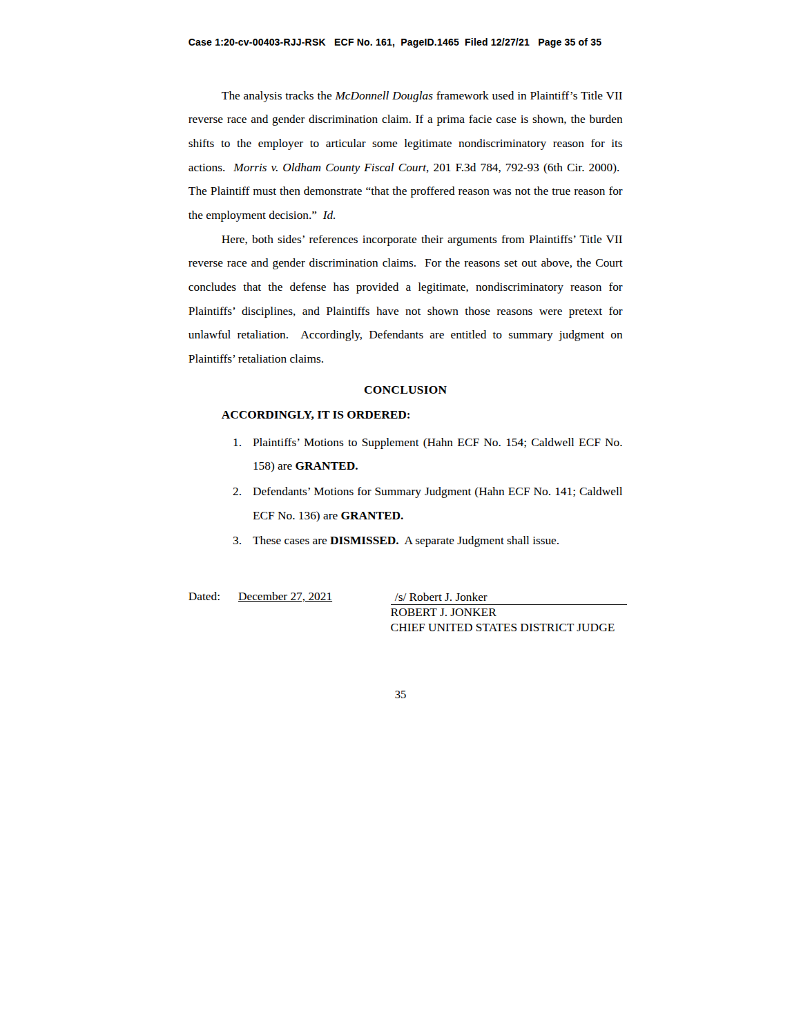Case 1:20-cv-00403-RJJ-RSK ECF No. 161, PageID.1465 Filed 12/27/21 Page 35 of 35
The analysis tracks the McDonnell Douglas framework used in Plaintiff’s Title VII reverse race and gender discrimination claim. If a prima facie case is shown, the burden shifts to the employer to articular some legitimate nondiscriminatory reason for its actions. Morris v. Oldham County Fiscal Court, 201 F.3d 784, 792-93 (6th Cir. 2000). The Plaintiff must then demonstrate “that the proffered reason was not the true reason for the employment decision.” Id.
Here, both sides’ references incorporate their arguments from Plaintiffs’ Title VII reverse race and gender discrimination claims. For the reasons set out above, the Court concludes that the defense has provided a legitimate, nondiscriminatory reason for Plaintiffs’ disciplines, and Plaintiffs have not shown those reasons were pretext for unlawful retaliation. Accordingly, Defendants are entitled to summary judgment on Plaintiffs’ retaliation claims.
CONCLUSION
ACCORDINGLY, IT IS ORDERED:
Plaintiffs’ Motions to Supplement (Hahn ECF No. 154; Caldwell ECF No. 158) are GRANTED.
Defendants’ Motions for Summary Judgment (Hahn ECF No. 141; Caldwell ECF No. 136) are GRANTED.
These cases are DISMISSED. A separate Judgment shall issue.
Dated: December 27, 2021
/s/ Robert J. Jonker
ROBERT J. JONKER
CHIEF UNITED STATES DISTRICT JUDGE
35